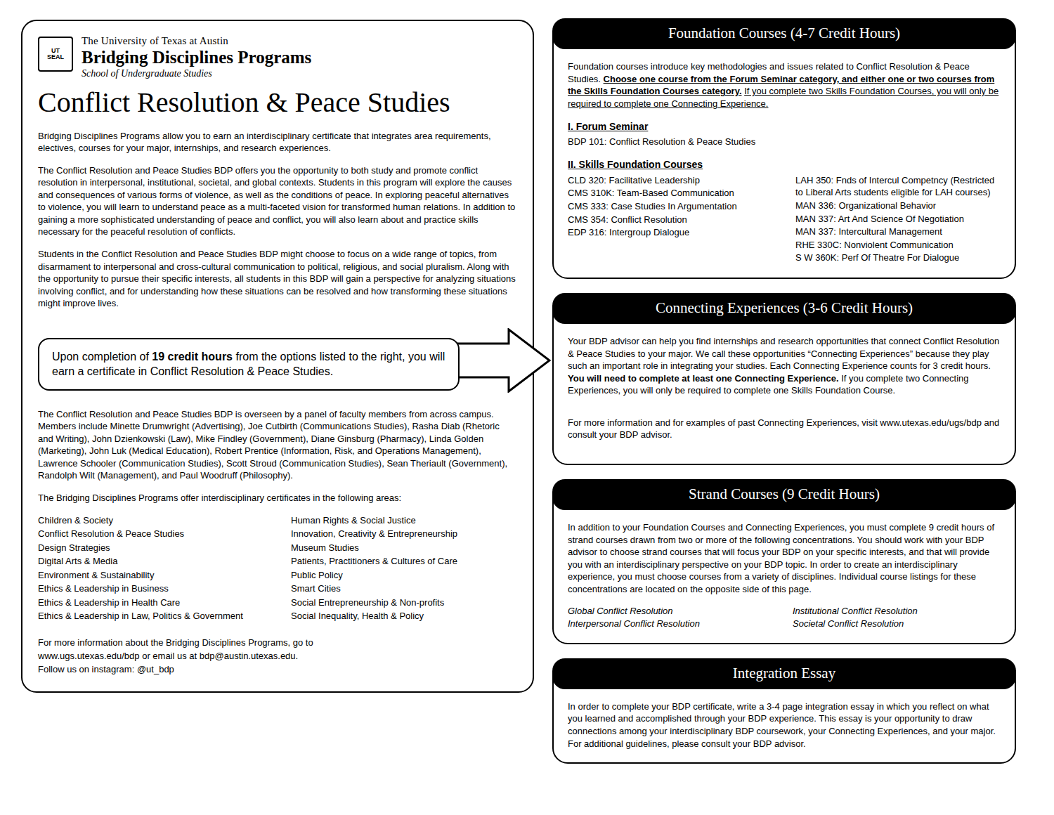UT
SEAL
The University of Texas at Austin
Bridging Disciplines Programs
School of Undergraduate Studies
Conflict Resolution & Peace Studies
Bridging Disciplines Programs allow you to earn an interdisciplinary certificate that integrates area requirements, electives, courses for your major, internships, and research experiences.
The Conflict Resolution and Peace Studies BDP offers you the opportunity to both study and promote conflict resolution in interpersonal, institutional, societal, and global contexts. Students in this program will explore the causes and consequences of various forms of violence, as well as the conditions of peace. In exploring peaceful alternatives to violence, you will learn to understand peace as a multi-faceted vision for transformed human relations. In addition to gaining a more sophisticated understanding of peace and conflict, you will also learn about and practice skills necessary for the peaceful resolution of conflicts.
Students in the Conflict Resolution and Peace Studies BDP might choose to focus on a wide range of topics, from disarmament to interpersonal and cross-cultural communication to political, religious, and social pluralism. Along with the opportunity to pursue their specific interests, all students in this BDP will gain a perspective for analyzing situations involving conflict, and for understanding how these situations can be resolved and how transforming these situations might improve lives.
Upon completion of 19 credit hours from the options listed to the right, you will earn a certificate in Conflict Resolution & Peace Studies.
The Conflict Resolution and Peace Studies BDP is overseen by a panel of faculty members from across campus. Members include Minette Drumwright (Advertising), Joe Cutbirth (Communications Studies), Rasha Diab (Rhetoric and Writing), John Dzienkowski (Law), Mike Findley (Government), Diane Ginsburg (Pharmacy), Linda Golden (Marketing), John Luk (Medical Education), Robert Prentice (Information, Risk, and Operations Management), Lawrence Schooler (Communication Studies), Scott Stroud (Communication Studies), Sean Theriault (Government), Randolph Wilt (Management), and Paul Woodruff (Philosophy).
The Bridging Disciplines Programs offer interdisciplinary certificates in the following areas:
Children & Society
Conflict Resolution & Peace Studies
Design Strategies
Digital Arts & Media
Environment & Sustainability
Ethics & Leadership in Business
Ethics & Leadership in Health Care
Ethics & Leadership in Law, Politics & Government
Human Rights & Social Justice
Innovation, Creativity & Entrepreneurship
Museum Studies
Patients, Practitioners & Cultures of Care
Public Policy
Smart Cities
Social Entrepreneurship & Non-profits
Social Inequality, Health & Policy
For more information about the Bridging Disciplines Programs, go to
www.ugs.utexas.edu/bdp or email us at bdp@austin.utexas.edu.
Follow us on instagram: @ut_bdp
Foundation Courses (4-7 Credit Hours)
Foundation courses introduce key methodologies and issues related to Conflict Resolution & Peace Studies. Choose one course from the Forum Seminar category, and either one or two courses from the Skills Foundation Courses category. If you complete two Skills Foundation Courses, you will only be required to complete one Connecting Experience.
I. Forum Seminar
BDP 101: Conflict Resolution & Peace Studies
II. Skills Foundation Courses
CLD 320: Facilitative Leadership
CMS 310K: Team-Based Communication
CMS 333: Case Studies In Argumentation
CMS 354: Conflict Resolution
EDP 316: Intergroup Dialogue
LAH 350: Fnds of Intercul Competncy (Restricted to Liberal Arts students eligible for LAH courses)
MAN 336: Organizational Behavior
MAN 337: Art And Science Of Negotiation
MAN 337: Intercultural Management
RHE 330C: Nonviolent Communication
S W 360K: Perf Of Theatre For Dialogue
Connecting Experiences (3-6 Credit Hours)
Your BDP advisor can help you find internships and research opportunities that connect Conflict Resolution & Peace Studies to your major. We call these opportunities “Connecting Experiences” because they play such an important role in integrating your studies. Each Connecting Experience counts for 3 credit hours. You will need to complete at least one Connecting Experience. If you complete two Connecting Experiences, you will only be required to complete one Skills Foundation Course.
For more information and for examples of past Connecting Experiences, visit www.utexas.edu/ugs/bdp and consult your BDP advisor.
Strand Courses (9 Credit Hours)
In addition to your Foundation Courses and Connecting Experiences, you must complete 9 credit hours of strand courses drawn from two or more of the following concentrations. You should work with your BDP advisor to choose strand courses that will focus your BDP on your specific interests, and that will provide you with an interdisciplinary perspective on your BDP topic. In order to create an interdisciplinary experience, you must choose courses from a variety of disciplines. Individual course listings for these concentrations are located on the opposite side of this page.
Global Conflict Resolution
Interpersonal Conflict Resolution
Institutional Conflict Resolution
Societal Conflict Resolution
Integration Essay
In order to complete your BDP certificate, write a 3-4 page integration essay in which you reflect on what you learned and accomplished through your BDP experience. This essay is your opportunity to draw connections among your interdisciplinary BDP coursework, your Connecting Experiences, and your major. For additional guidelines, please consult your BDP advisor.